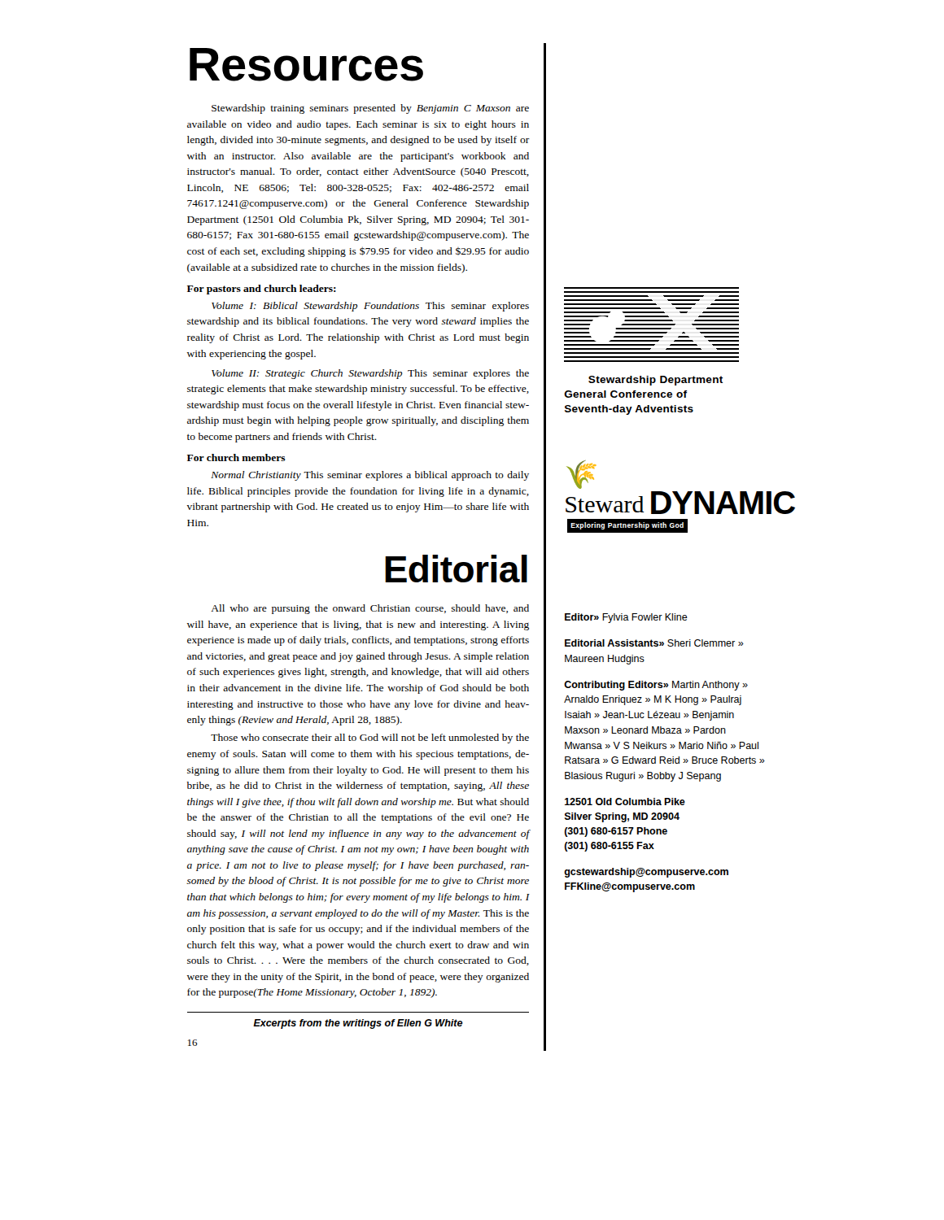Resources
Stewardship training seminars presented by Benjamin C Maxson are available on video and audio tapes. Each seminar is six to eight hours in length, divided into 30-minute segments, and designed to be used by itself or with an instructor. Also available are the participant's workbook and instructor's manual. To order, contact either AdventSource (5040 Prescott, Lincoln, NE 68506; Tel: 800-328-0525; Fax: 402-486-2572 email 74617.1241@compuserve.com) or the General Conference Stewardship Department (12501 Old Columbia Pk, Silver Spring, MD 20904; Tel 301-680-6157; Fax 301-680-6155 email gcstewardship@compuserve.com). The cost of each set, excluding shipping is $79.95 for video and $29.95 for audio (available at a subsidized rate to churches in the mission fields).
For pastors and church leaders:
Volume I: Biblical Stewardship Foundations This seminar explores stewardship and its biblical foundations. The very word steward implies the reality of Christ as Lord. The relationship with Christ as Lord must begin with experiencing the gospel.
Volume II: Strategic Church Stewardship This seminar explores the strategic elements that make stewardship ministry successful. To be effective, stewardship must focus on the overall lifestyle in Christ. Even financial stewardship must begin with helping people grow spiritually, and discipling them to become partners and friends with Christ.
For church members
Normal Christianity This seminar explores a biblical approach to daily life. Biblical principles provide the foundation for living life in a dynamic, vibrant partnership with God. He created us to enjoy Him—to share life with Him.
Editorial
All who are pursuing the onward Christian course, should have, and will have, an experience that is living, that is new and interesting. A living experience is made up of daily trials, conflicts, and temptations, strong efforts and victories, and great peace and joy gained through Jesus. A simple relation of such experiences gives light, strength, and knowledge, that will aid others in their advancement in the divine life. The worship of God should be both interesting and instructive to those who have any love for divine and heavenly things (Review and Herald, April 28, 1885).
Those who consecrate their all to God will not be left unmolested by the enemy of souls. Satan will come to them with his specious temptations, designing to allure them from their loyalty to God. He will present to them his bribe, as he did to Christ in the wilderness of temptation, saying, All these things will I give thee, if thou wilt fall down and worship me. But what should be the answer of the Christian to all the temptations of the evil one? He should say, I will not lend my influence in any way to the advancement of anything save the cause of Christ. I am not my own; I have been bought with a price. I am not to live to please myself; for I have been purchased, ransomed by the blood of Christ. It is not possible for me to give to Christ more than that which belongs to him; for every moment of my life belongs to him. I am his possession, a servant employed to do the will of my Master. This is the only position that is safe for us occupy; and if the individual members of the church felt this way, what a power would the church exert to draw and win souls to Christ. . . . Were the members of the church consecrated to God, were they in the unity of the Spirit, in the bond of peace, were they organized for the purpose(The Home Missionary, October 1, 1892).
Excerpts from the writings of Ellen G White
16
Stewardship Department
General Conference of
Seventh-day Adventists
🌾
Steward DYNAMIC
Exploring Partnership with God
Editor» Fylvia Fowler Kline
Editorial Assistants» Sheri Clemmer » Maureen Hudgins
Contributing Editors» Martin Anthony » Arnaldo Enriquez » M K Hong » Paulraj Isaiah » Jean-Luc Lézeau » Benjamin Maxson » Leonard Mbaza » Pardon Mwansa » V S Neikurs » Mario Niño » Paul Ratsara » G Edward Reid » Bruce Roberts » Blasious Ruguri » Bobby J Sepang
12501 Old Columbia Pike
Silver Spring, MD 20904
(301) 680-6157 Phone
(301) 680-6155 Fax
gcstewardship@compuserve.com
FFKline@compuserve.com